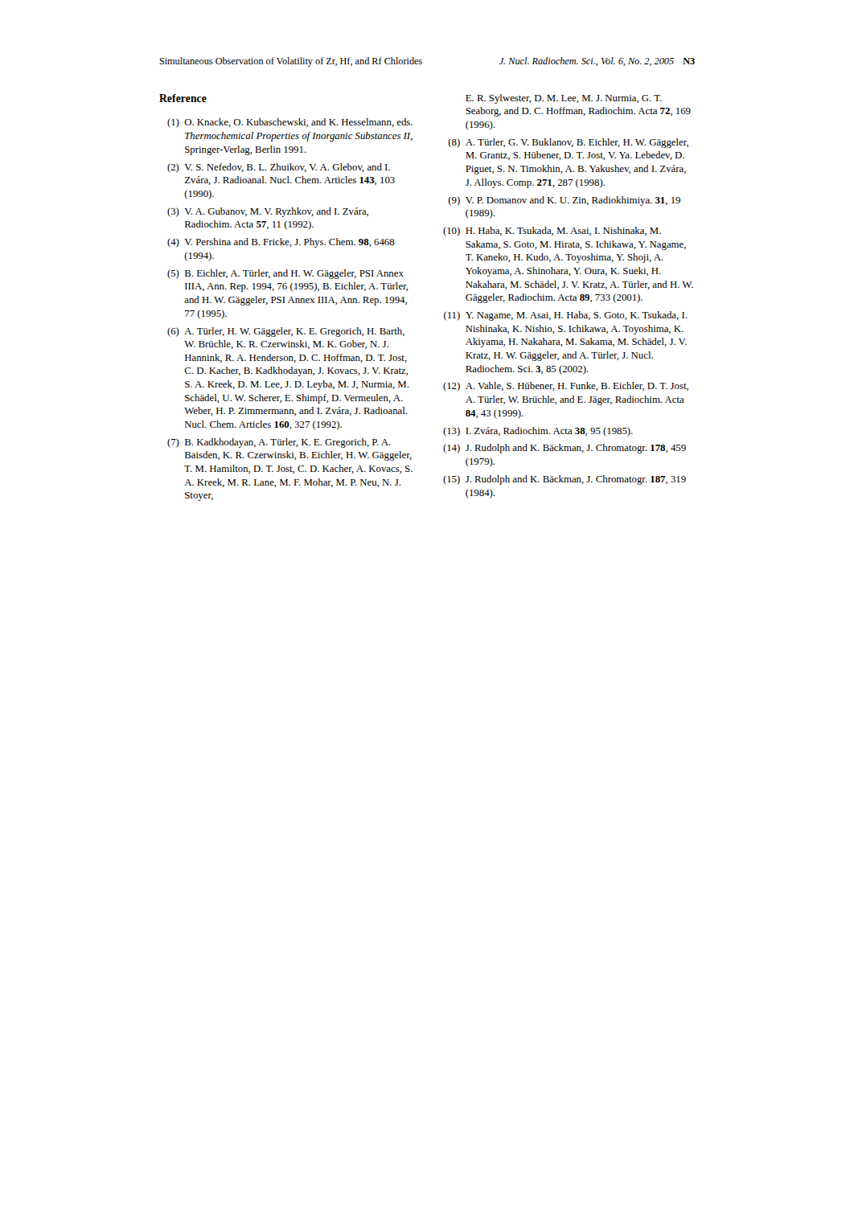Simultaneous Observation of Volatility of Zr, Hf, and Rf Chlorides
J. Nucl. Radiochem. Sci., Vol. 6, No. 2, 2005 N3
Reference
(1) O. Knacke, O. Kubaschewski, and K. Hesselmann, eds. Thermochemical Properties of Inorganic Substances II, Springer-Verlag, Berlin 1991.
(2) V. S. Nefedov, B. L. Zhuikov, V. A. Glebov, and I. Zvára, J. Radioanal. Nucl. Chem. Articles 143, 103 (1990).
(3) V. A. Gubanov, M. V. Ryzhkov, and I. Zvára, Radiochim. Acta 57, 11 (1992).
(4) V. Pershina and B. Fricke, J. Phys. Chem. 98, 6468 (1994).
(5) B. Eichler, A. Türler, and H. W. Gäggeler, PSI Annex IIIA, Ann. Rep. 1994, 76 (1995), B. Eichler, A. Türler, and H. W. Gäggeler, PSI Annex IIIA, Ann. Rep. 1994, 77 (1995).
(6) A. Türler, H. W. Gäggeler, K. E. Gregorich, H. Barth, W. Brüchle, K. R. Czerwinski, M. K. Gober, N. J. Hannink, R. A. Henderson, D. C. Hoffman, D. T. Jost, C. D. Kacher, B. Kadkhodayan, J. Kovacs, J. V. Kratz, S. A. Kreek, D. M. Lee, J. D. Leyba, M. J, Nurmia, M. Schädel, U. W. Scherer, E. Shimpf, D. Vermeulen, A. Weber, H. P. Zimmermann, and I. Zvára, J. Radioanal. Nucl. Chem. Articles 160, 327 (1992).
(7) B. Kadkhodayan, A. Türler, K. E. Gregorich, P. A. Baisden, K. R. Czerwinski, B. Eichler, H. W. Gäggeler, T. M. Hamilton, D. T. Jost, C. D. Kacher, A. Kovacs, S. A. Kreek, M. R. Lane, M. F. Mohar, M. P. Neu, N. J. Stoyer,
E. R. Sylwester, D. M. Lee, M. J. Nurmia, G. T. Seaborg, and D. C. Hoffman, Radiochim. Acta 72, 169 (1996).
(8) A. Türler, G. V. Buklanov, B. Eichler, H. W. Gäggeler, M. Grantz, S. Hübener, D. T. Jost, V. Ya. Lebedev, D. Piguet, S. N. Timokhin, A. B. Yakushev, and I. Zvára, J. Alloys. Comp. 271, 287 (1998).
(9) V. P. Domanov and K. U. Zin, Radiokhimiya. 31, 19 (1989).
(10) H. Haba, K. Tsukada, M. Asai, I. Nishinaka, M. Sakama, S. Goto, M. Hirata, S. Ichikawa, Y. Nagame, T. Kaneko, H. Kudo, A. Toyoshima, Y. Shoji, A. Yokoyama, A. Shinohara, Y. Oura, K. Sueki, H. Nakahara, M. Schädel, J. V. Kratz, A. Türler, and H. W. Gäggeler, Radiochim. Acta 89, 733 (2001).
(11) Y. Nagame, M. Asai, H. Haba, S. Goto, K. Tsukada, I. Nishinaka, K. Nishio, S. Ichikawa, A. Toyoshima, K. Akiyama, H. Nakahara, M. Sakama, M. Schädel, J. V. Kratz, H. W. Gäggeler, and A. Türler, J. Nucl. Radiochem. Sci. 3, 85 (2002).
(12) A. Vahle, S. Hübener, H. Funke, B. Eichler, D. T. Jost, A. Türler, W. Brüchle, and E. Jäger, Radiochim. Acta 84, 43 (1999).
(13) I. Zvára, Radiochim. Acta 38, 95 (1985).
(14) J. Rudolph and K. Bäckman, J. Chromatogr. 178, 459 (1979).
(15) J. Rudolph and K. Bäckman, J. Chromatogr. 187, 319 (1984).